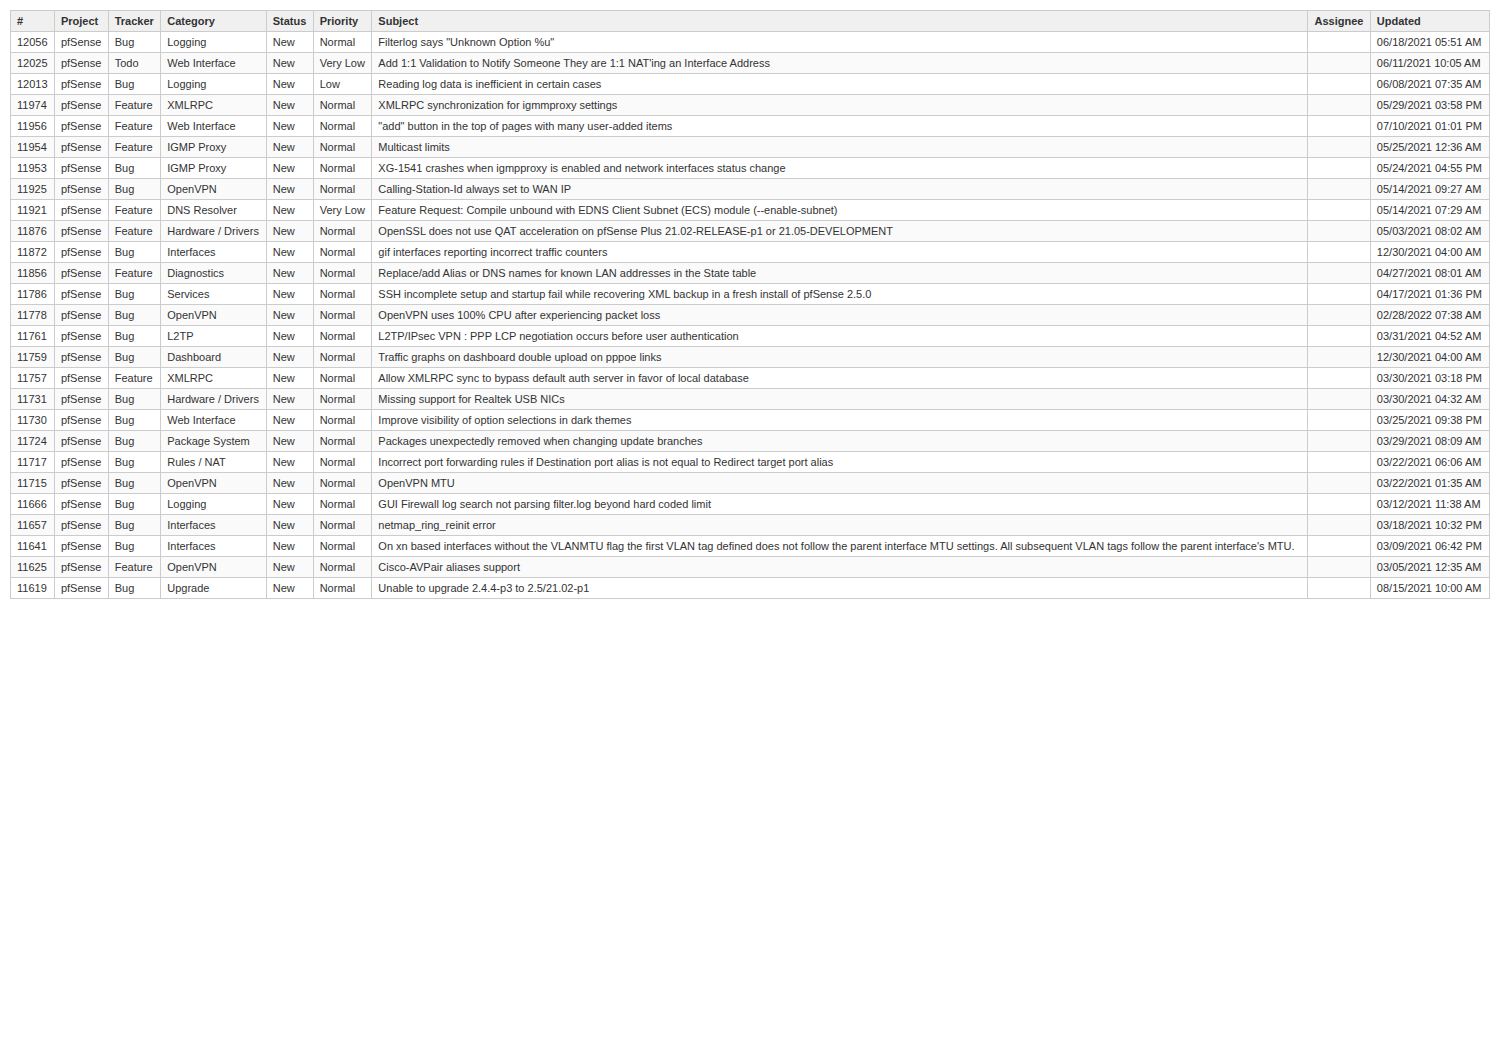| # | Project | Tracker | Category | Status | Priority | Subject | Assignee | Updated |
| --- | --- | --- | --- | --- | --- | --- | --- | --- |
| 12056 | pfSense | Bug | Logging | New | Normal | Filterlog says "Unknown Option %u" | | 06/18/2021 05:51 AM |
| 12025 | pfSense | Todo | Web Interface | New | Very Low | Add 1:1 Validation to Notify Someone They are 1:1 NAT'ing an Interface Address | | 06/11/2021 10:05 AM |
| 12013 | pfSense | Bug | Logging | New | Low | Reading log data is inefficient in certain cases | | 06/08/2021 07:35 AM |
| 11974 | pfSense | Feature | XMLRPC | New | Normal | XMLRPC synchronization for igmmproxy settings | | 05/29/2021 03:58 PM |
| 11956 | pfSense | Feature | Web Interface | New | Normal | "add" button in the top of pages with many user-added items | | 07/10/2021 01:01 PM |
| 11954 | pfSense | Feature | IGMP Proxy | New | Normal | Multicast limits | | 05/25/2021 12:36 AM |
| 11953 | pfSense | Bug | IGMP Proxy | New | Normal | XG-1541 crashes when igmpproxy is enabled and network interfaces status change | | 05/24/2021 04:55 PM |
| 11925 | pfSense | Bug | OpenVPN | New | Normal | Calling-Station-Id always set to WAN IP | | 05/14/2021 09:27 AM |
| 11921 | pfSense | Feature | DNS Resolver | New | Very Low | Feature Request: Compile unbound with EDNS Client Subnet (ECS) module (--enable-subnet) | | 05/14/2021 07:29 AM |
| 11876 | pfSense | Feature | Hardware / Drivers | New | Normal | OpenSSL does not use QAT acceleration on pfSense Plus 21.02-RELEASE-p1 or 21.05-DEVELOPMENT | | 05/03/2021 08:02 AM |
| 11872 | pfSense | Bug | Interfaces | New | Normal | gif interfaces reporting incorrect traffic counters | | 12/30/2021 04:00 AM |
| 11856 | pfSense | Feature | Diagnostics | New | Normal | Replace/add Alias or DNS names for known LAN addresses in the State table | | 04/27/2021 08:01 AM |
| 11786 | pfSense | Bug | Services | New | Normal | SSH incomplete setup and startup fail while recovering XML backup in a fresh install of pfSense 2.5.0 | | 04/17/2021 01:36 PM |
| 11778 | pfSense | Bug | OpenVPN | New | Normal | OpenVPN uses 100% CPU after experiencing packet loss | | 02/28/2022 07:38 AM |
| 11761 | pfSense | Bug | L2TP | New | Normal | L2TP/IPsec VPN : PPP LCP negotiation occurs before user authentication | | 03/31/2021 04:52 AM |
| 11759 | pfSense | Bug | Dashboard | New | Normal | Traffic graphs on dashboard double upload on pppoe links | | 12/30/2021 04:00 AM |
| 11757 | pfSense | Feature | XMLRPC | New | Normal | Allow XMLRPC sync to bypass default auth server in favor of local database | | 03/30/2021 03:18 PM |
| 11731 | pfSense | Bug | Hardware / Drivers | New | Normal | Missing support for Realtek USB NICs | | 03/30/2021 04:32 AM |
| 11730 | pfSense | Bug | Web Interface | New | Normal | Improve visibility of option selections in dark themes | | 03/25/2021 09:38 PM |
| 11724 | pfSense | Bug | Package System | New | Normal | Packages unexpectedly removed when changing update branches | | 03/29/2021 08:09 AM |
| 11717 | pfSense | Bug | Rules / NAT | New | Normal | Incorrect port forwarding rules if Destination port alias is not equal to Redirect target port alias | | 03/22/2021 06:06 AM |
| 11715 | pfSense | Bug | OpenVPN | New | Normal | OpenVPN MTU | | 03/22/2021 01:35 AM |
| 11666 | pfSense | Bug | Logging | New | Normal | GUI Firewall log search not parsing filter.log beyond hard coded limit | | 03/12/2021 11:38 AM |
| 11657 | pfSense | Bug | Interfaces | New | Normal | netmap_ring_reinit error | | 03/18/2021 10:32 PM |
| 11641 | pfSense | Bug | Interfaces | New | Normal | On xn based interfaces without the VLANMTU flag the first VLAN tag defined does not follow the parent interface MTU settings. All subsequent VLAN tags follow the parent interface's MTU. | | 03/09/2021 06:42 PM |
| 11625 | pfSense | Feature | OpenVPN | New | Normal | Cisco-AVPair aliases support | | 03/05/2021 12:35 AM |
| 11619 | pfSense | Bug | Upgrade | New | Normal | Unable to upgrade 2.4.4-p3 to 2.5/21.02-p1 | | 08/15/2021 10:00 AM |